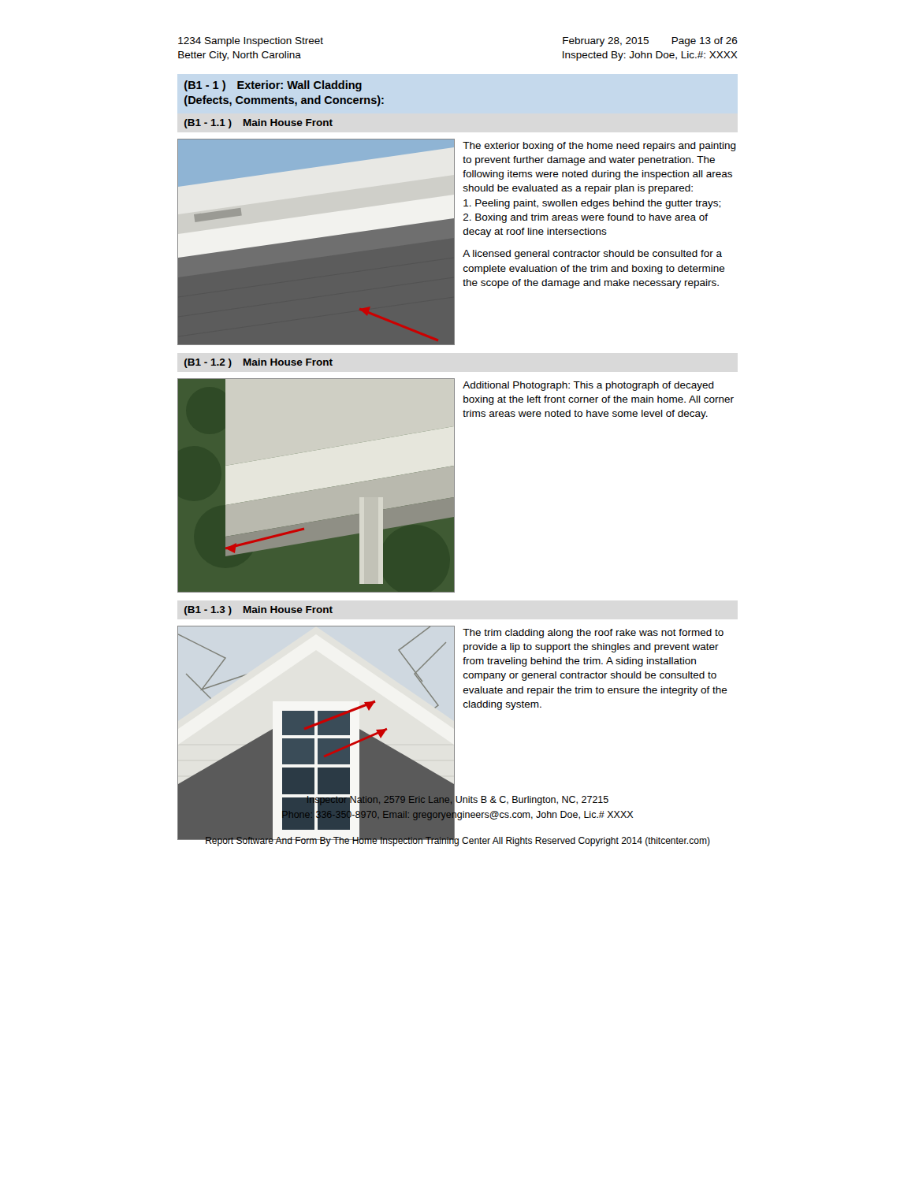1234 Sample Inspection Street
Better City, North Carolina
February 28, 2015Page 13 of 26
Inspected By: John Doe, Lic.#: XXXX
(B1 - 1 ) Exterior: Wall Cladding
(Defects, Comments, and Concerns):
(B1 - 1.1 ) Main House Front
The exterior boxing of the home need repairs and painting to prevent further damage and water penetration. The following items were noted during the inspection all areas should be evaluated as a repair plan is prepared:
1. Peeling paint, swollen edges behind the gutter trays;
2. Boxing and trim areas were found to have area of decay at roof line intersections
A licensed general contractor should be consulted for a complete evaluation of the trim and boxing to determine the scope of the damage and make necessary repairs.
(B1 - 1.2 ) Main House Front
Additional Photograph: This a photograph of decayed boxing at the left front corner of the main home. All corner trims areas were noted to have some level of decay.
(B1 - 1.3 ) Main House Front
The trim cladding along the roof rake was not formed to provide a lip to support the shingles and prevent water from traveling behind the trim. A siding installation company or general contractor should be consulted to evaluate and repair the trim to ensure the integrity of the cladding system.
Inspector Nation, 2579 Eric Lane, Units B & C, Burlington, NC, 27215
Phone: 336-350-8970, Email: gregoryengineers@cs.com, John Doe, Lic.# XXXX
Report Software And Form By The Home Inspection Training Center All Rights Reserved Copyright 2014 (thitcenter.com)